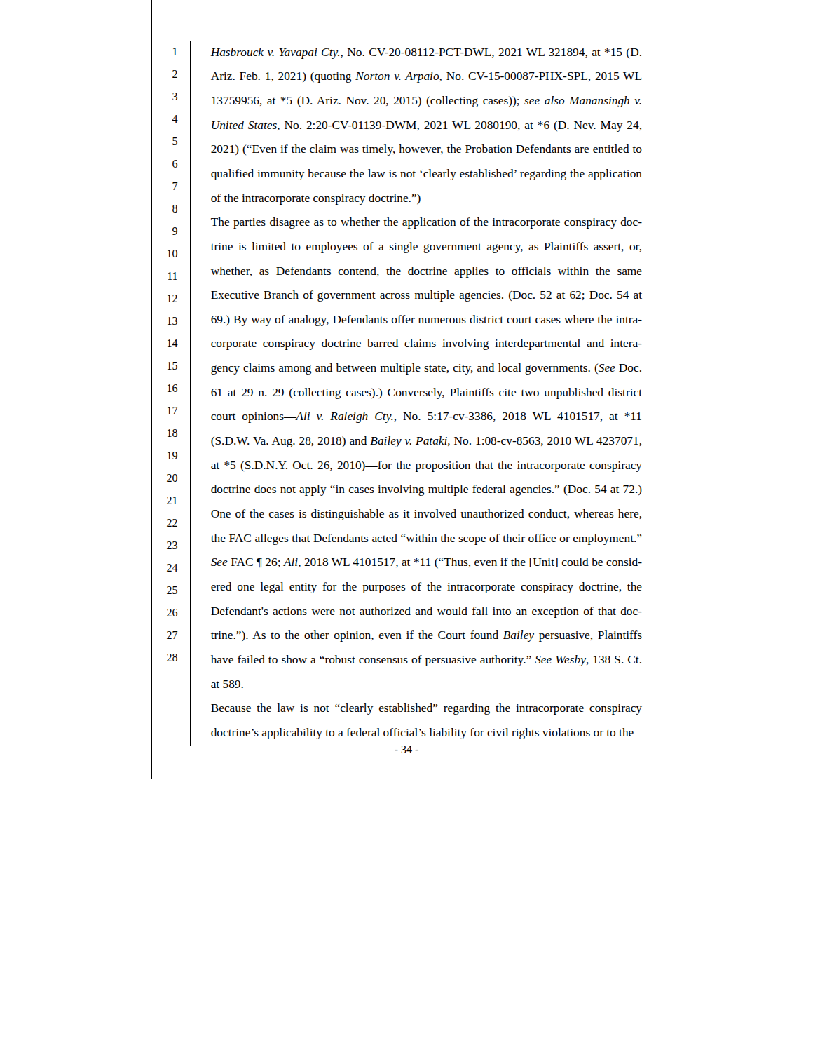1
2
3
4
5
6
7
8
9
10
11
12
13
14
15
16
17
18
19
20
21
22
23
24
25
26
27
28
Hasbrouck v. Yavapai Cty., No. CV-20-08112-PCT-DWL, 2021 WL 321894, at *15 (D. Ariz. Feb. 1, 2021) (quoting Norton v. Arpaio, No. CV-15-00087-PHX-SPL, 2015 WL 13759956, at *5 (D. Ariz. Nov. 20, 2015) (collecting cases)); see also Manansingh v. United States, No. 2:20-CV-01139-DWM, 2021 WL 2080190, at *6 (D. Nev. May 24, 2021) (“Even if the claim was timely, however, the Probation Defendants are entitled to qualified immunity because the law is not ‘clearly established’ regarding the application of the intracorporate conspiracy doctrine.”)
The parties disagree as to whether the application of the intracorporate conspiracy doctrine is limited to employees of a single government agency, as Plaintiffs assert, or, whether, as Defendants contend, the doctrine applies to officials within the same Executive Branch of government across multiple agencies. (Doc. 52 at 62; Doc. 54 at 69.) By way of analogy, Defendants offer numerous district court cases where the intracorporate conspiracy doctrine barred claims involving interdepartmental and interagency claims among and between multiple state, city, and local governments. (See Doc. 61 at 29 n. 29 (collecting cases).) Conversely, Plaintiffs cite two unpublished district court opinions—Ali v. Raleigh Cty., No. 5:17-cv-3386, 2018 WL 4101517, at *11 (S.D.W. Va. Aug. 28, 2018) and Bailey v. Pataki, No. 1:08-cv-8563, 2010 WL 4237071, at *5 (S.D.N.Y. Oct. 26, 2010)—for the proposition that the intracorporate conspiracy doctrine does not apply “in cases involving multiple federal agencies.” (Doc. 54 at 72.) One of the cases is distinguishable as it involved unauthorized conduct, whereas here, the FAC alleges that Defendants acted “within the scope of their office or employment.” See FAC ¶ 26; Ali, 2018 WL 4101517, at *11 (“Thus, even if the [Unit] could be considered one legal entity for the purposes of the intracorporate conspiracy doctrine, the Defendant's actions were not authorized and would fall into an exception of that doctrine.”). As to the other opinion, even if the Court found Bailey persuasive, Plaintiffs have failed to show a “robust consensus of persuasive authority.” See Wesby, 138 S. Ct. at 589.
Because the law is not “clearly established” regarding the intracorporate conspiracy doctrine’s applicability to a federal official’s liability for civil rights violations or to the
- 34 -